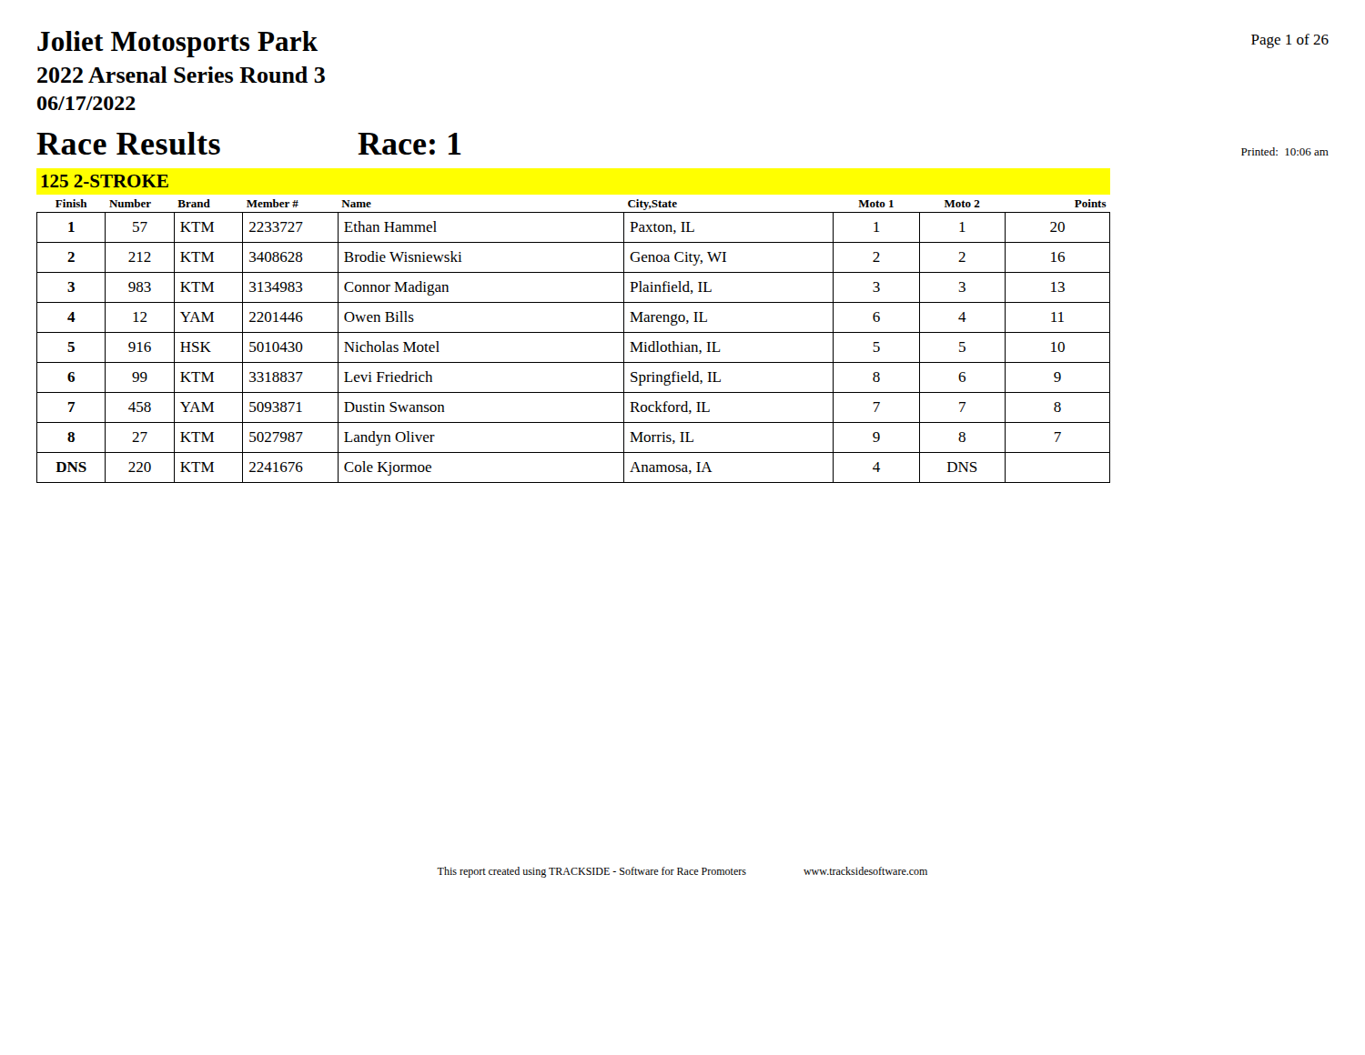Page 1 of 26
Joliet Motosports Park
2022 Arsenal Series Round 3
06/17/2022
Race Results Race: 1 Printed: 10:06 am
125 2-STROKE
| Finish | Number | Brand | Member # | Name | City,State | Moto 1 | Moto 2 | Points |
| --- | --- | --- | --- | --- | --- | --- | --- | --- |
| 1 | 57 | KTM | 2233727 | Ethan Hammel | Paxton, IL | 1 | 1 | 20 |
| 2 | 212 | KTM | 3408628 | Brodie Wisniewski | Genoa City, WI | 2 | 2 | 16 |
| 3 | 983 | KTM | 3134983 | Connor Madigan | Plainfield, IL | 3 | 3 | 13 |
| 4 | 12 | YAM | 2201446 | Owen Bills | Marengo, IL | 6 | 4 | 11 |
| 5 | 916 | HSK | 5010430 | Nicholas Motel | Midlothian, IL | 5 | 5 | 10 |
| 6 | 99 | KTM | 3318837 | Levi Friedrich | Springfield, IL | 8 | 6 | 9 |
| 7 | 458 | YAM | 5093871 | Dustin Swanson | Rockford, IL | 7 | 7 | 8 |
| 8 | 27 | KTM | 5027987 | Landyn Oliver | Morris, IL | 9 | 8 | 7 |
| DNS | 220 | KTM | 2241676 | Cole Kjormoe | Anamosa, IA | 4 | DNS | |
This report created using TRACKSIDE - Software for Race Promoters www.tracksidesoftware.com